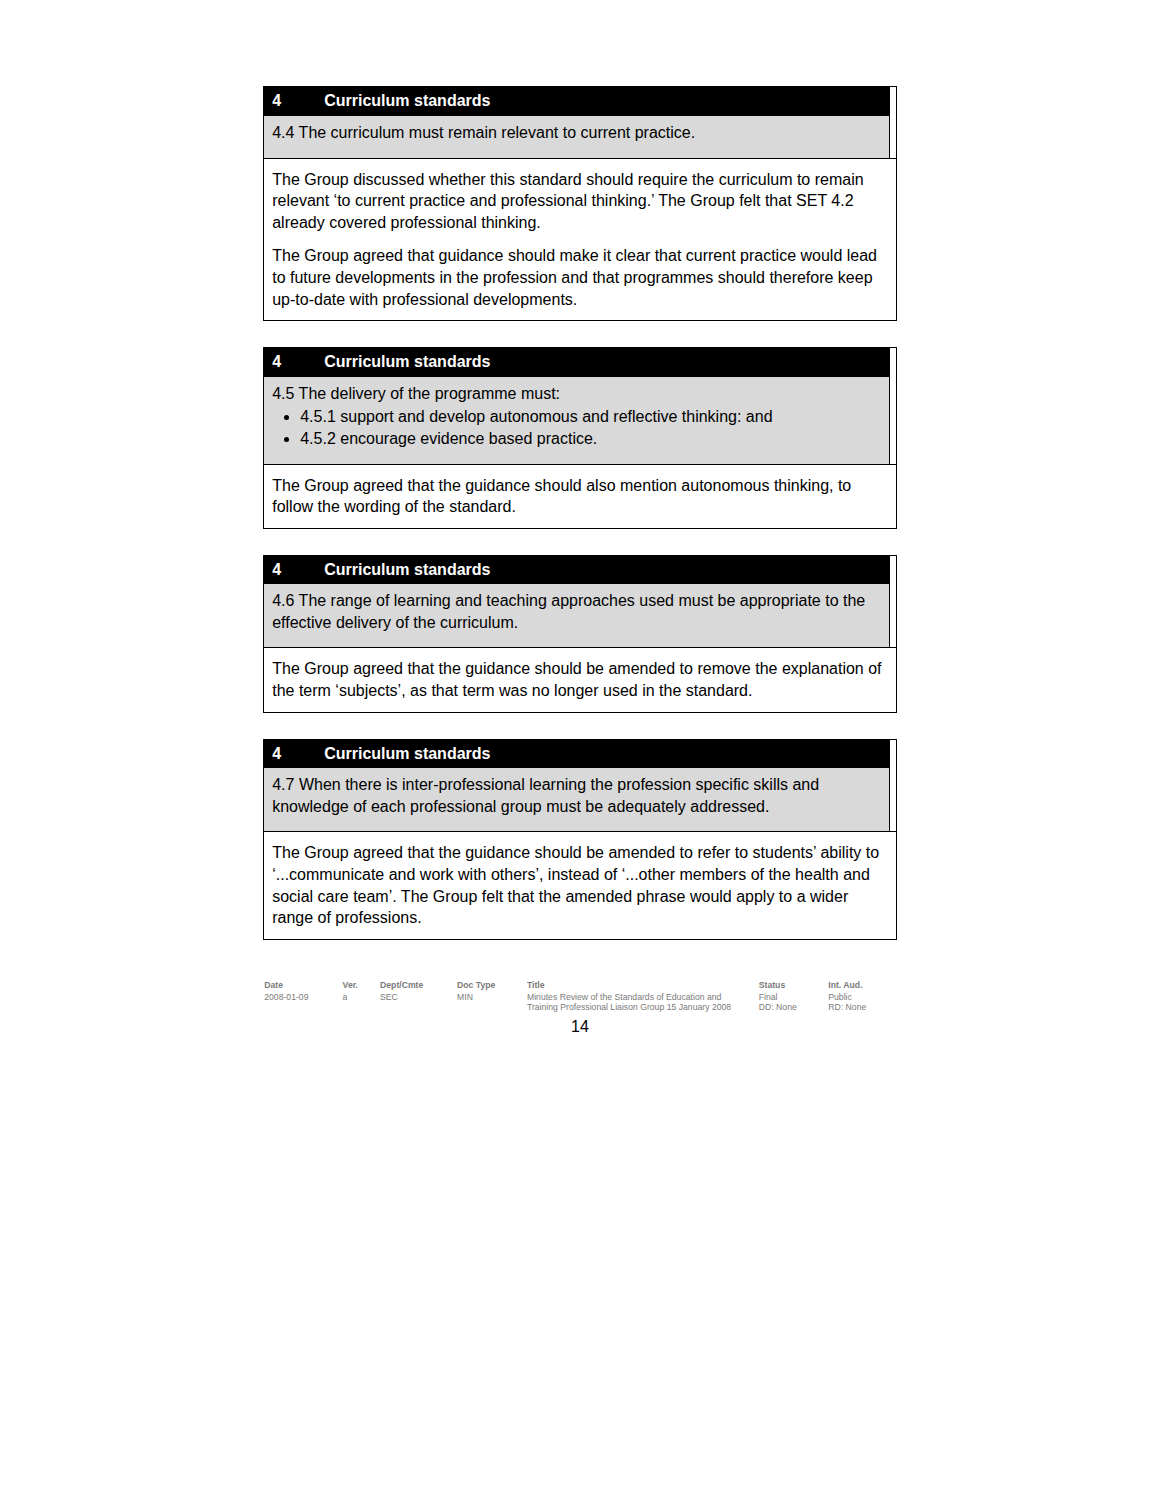4 Curriculum standards
4.4 The curriculum must remain relevant to current practice.
The Group discussed whether this standard should require the curriculum to remain relevant ‘to current practice and professional thinking.’ The Group felt that SET 4.2 already covered professional thinking.
The Group agreed that guidance should make it clear that current practice would lead to future developments in the profession and that programmes should therefore keep up-to-date with professional developments.
4 Curriculum standards
4.5 The delivery of the programme must:
4.5.1 support and develop autonomous and reflective thinking: and
4.5.2 encourage evidence based practice.
The Group agreed that the guidance should also mention autonomous thinking, to follow the wording of the standard.
4 Curriculum standards
4.6 The range of learning and teaching approaches used must be appropriate to the effective delivery of the curriculum.
The Group agreed that the guidance should be amended to remove the explanation of the term ‘subjects’, as that term was no longer used in the standard.
4 Curriculum standards
4.7 When there is inter-professional learning the profession specific skills and knowledge of each professional group must be adequately addressed.
The Group agreed that the guidance should be amended to refer to students’ ability to ‘...communicate and work with others’, instead of ‘...other members of the health and social care team’. The Group felt that the amended phrase would apply to a wider range of professions.
| Date | Ver. | Dept/Cmte | Doc Type | Title | Status | Int. Aud. |
| 2008-01-09 | a | SEC | MIN | Minutes Review of the Standards of Education and Training Professional Liaison Group 15 January 2008 | Final DD: None | Public RD: None |
14